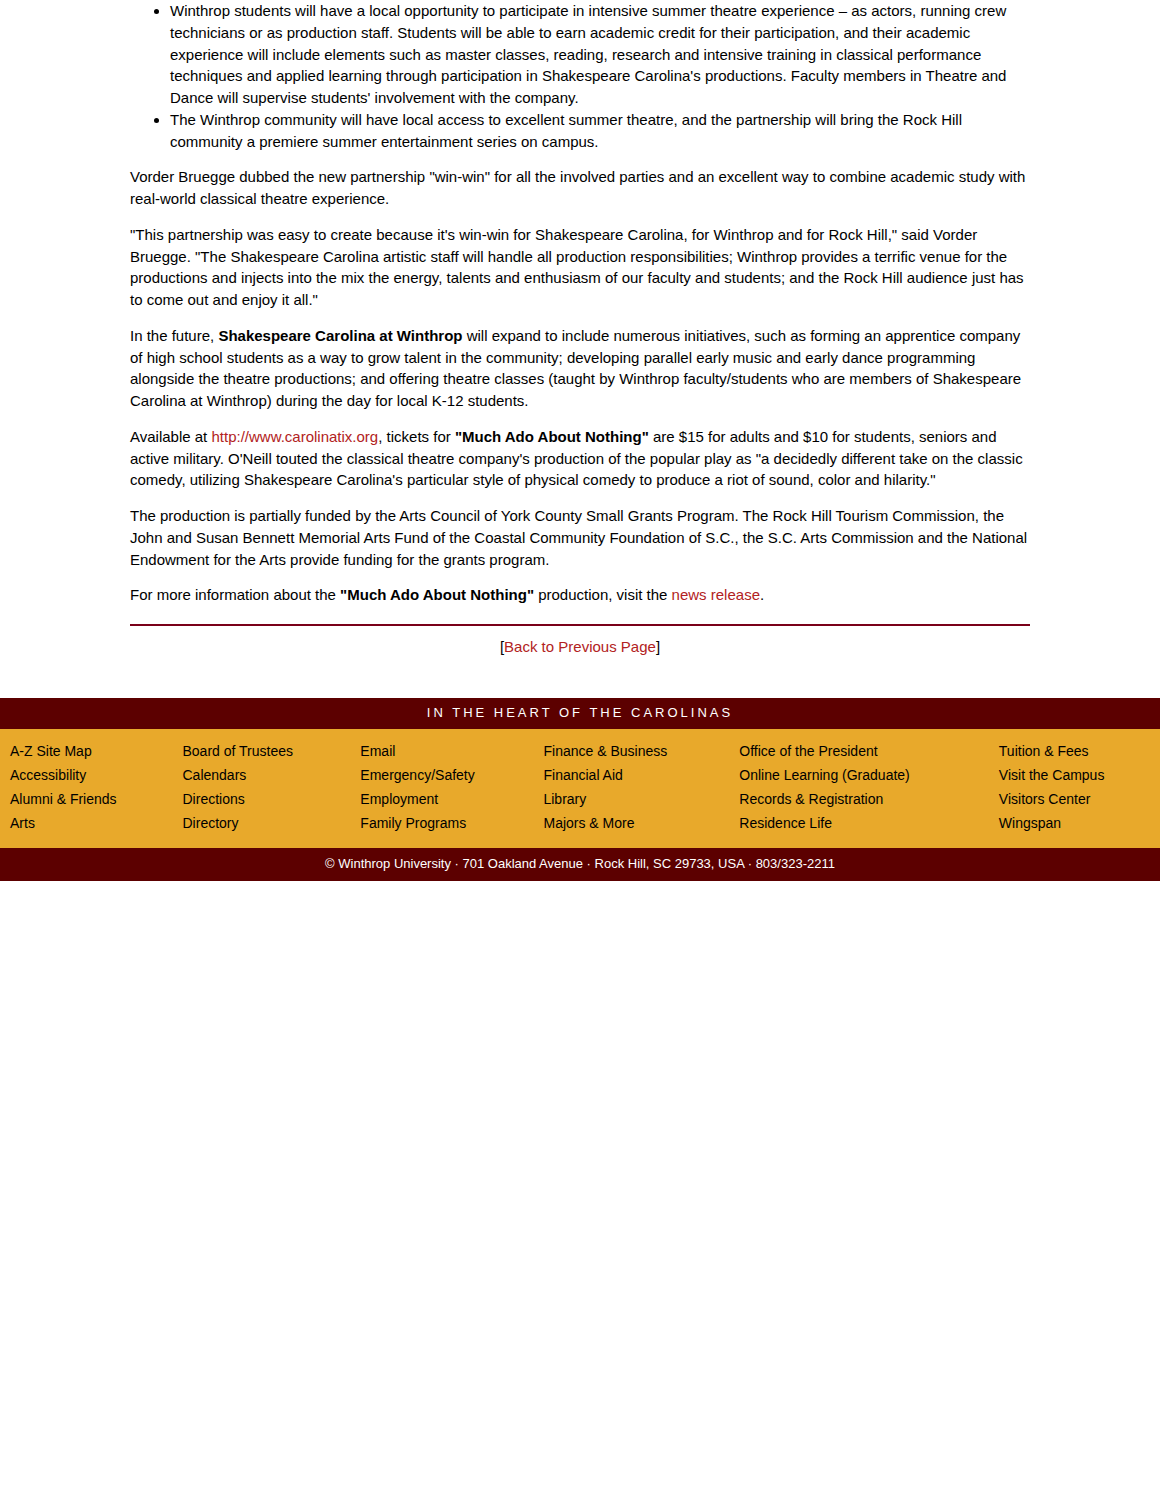Winthrop students will have a local opportunity to participate in intensive summer theatre experience – as actors, running crew technicians or as production staff. Students will be able to earn academic credit for their participation, and their academic experience will include elements such as master classes, reading, research and intensive training in classical performance techniques and applied learning through participation in Shakespeare Carolina's productions. Faculty members in Theatre and Dance will supervise students' involvement with the company.
The Winthrop community will have local access to excellent summer theatre, and the partnership will bring the Rock Hill community a premiere summer entertainment series on campus.
Vorder Bruegge dubbed the new partnership "win-win" for all the involved parties and an excellent way to combine academic study with real-world classical theatre experience.
"This partnership was easy to create because it's win-win for Shakespeare Carolina, for Winthrop and for Rock Hill," said Vorder Bruegge. "The Shakespeare Carolina artistic staff will handle all production responsibilities; Winthrop provides a terrific venue for the productions and injects into the mix the energy, talents and enthusiasm of our faculty and students; and the Rock Hill audience just has to come out and enjoy it all."
In the future, Shakespeare Carolina at Winthrop will expand to include numerous initiatives, such as forming an apprentice company of high school students as a way to grow talent in the community; developing parallel early music and early dance programming alongside the theatre productions; and offering theatre classes (taught by Winthrop faculty/students who are members of Shakespeare Carolina at Winthrop) during the day for local K-12 students.
Available at http://www.carolinatix.org, tickets for "Much Ado About Nothing" are $15 for adults and $10 for students, seniors and active military. O'Neill touted the classical theatre company's production of the popular play as "a decidedly different take on the classic comedy, utilizing Shakespeare Carolina's particular style of physical comedy to produce a riot of sound, color and hilarity."
The production is partially funded by the Arts Council of York County Small Grants Program. The Rock Hill Tourism Commission, the John and Susan Bennett Memorial Arts Fund of the Coastal Community Foundation of S.C., the S.C. Arts Commission and the National Endowment for the Arts provide funding for the grants program.
For more information about the "Much Ado About Nothing" production, visit the news release.
[Back to Previous Page]
IN THE HEART OF THE CAROLINAS
| A-Z Site Map | Board of Trustees | Email | Finance & Business | Office of the President | Tuition & Fees |
| Accessibility | Calendars | Emergency/Safety | Financial Aid | Online Learning (Graduate) | Visit the Campus |
| Alumni & Friends | Directions | Employment | Library | Records & Registration | Visitors Center |
| Arts | Directory | Family Programs | Majors & More | Residence Life | Wingspan |
© Winthrop University · 701 Oakland Avenue · Rock Hill, SC 29733, USA · 803/323-2211